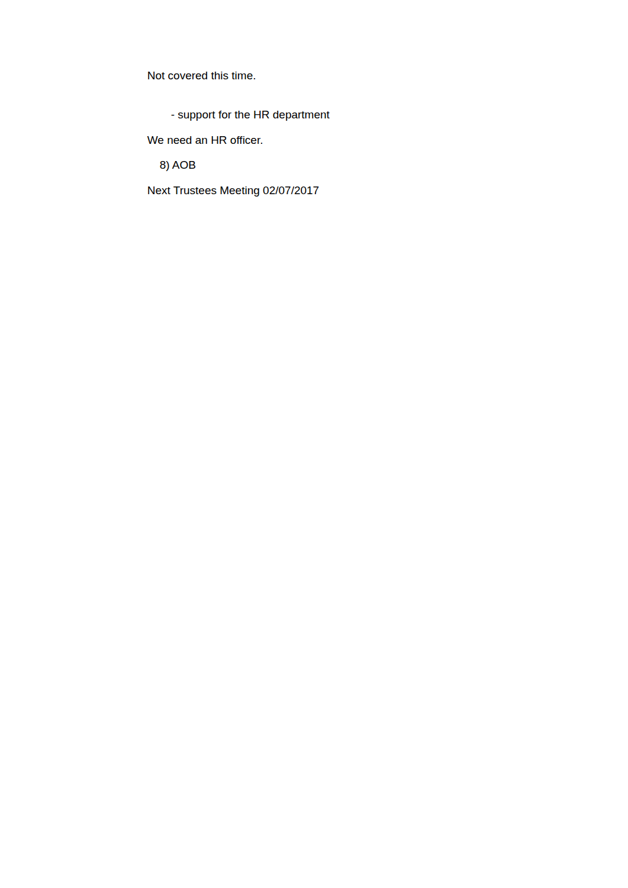Not covered this time.
- support for the HR department
We need an HR officer.
8) AOB
Next Trustees Meeting 02/07/2017